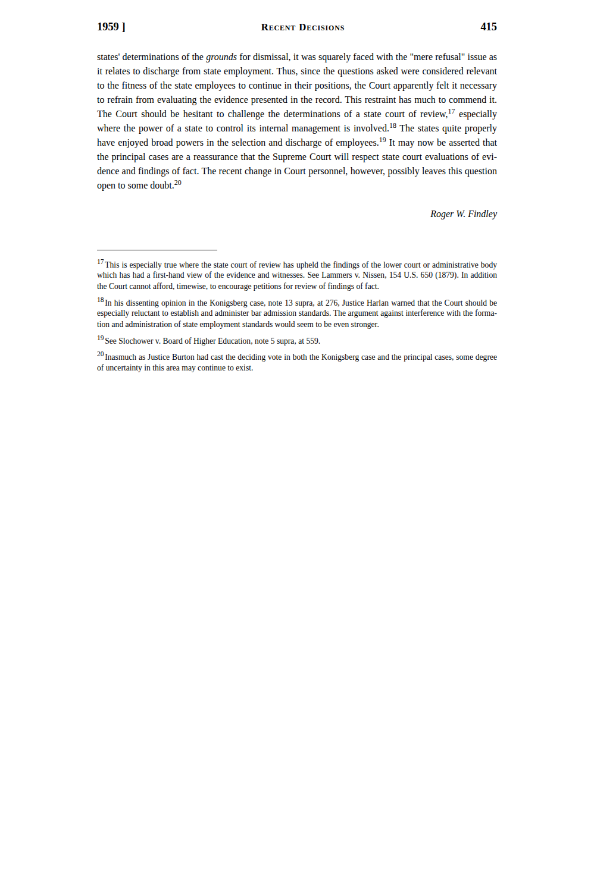1959 ] Recent Decisions 415
states' determinations of the grounds for dismissal, it was squarely faced with the "mere refusal" issue as it relates to discharge from state employment. Thus, since the questions asked were considered relevant to the fitness of the state employees to continue in their positions, the Court apparently felt it necessary to refrain from evaluating the evidence presented in the record. This restraint has much to commend it. The Court should be hesitant to challenge the determinations of a state court of review,17 especially where the power of a state to control its internal management is involved.18 The states quite properly have enjoyed broad powers in the selection and discharge of employees.19 It may now be asserted that the principal cases are a reassurance that the Supreme Court will respect state court evaluations of evidence and findings of fact. The recent change in Court personnel, however, possibly leaves this question open to some doubt.20
Roger W. Findley
17 This is especially true where the state court of review has upheld the findings of the lower court or administrative body which has had a first-hand view of the evidence and witnesses. See Lammers v. Nissen, 154 U.S. 650 (1879). In addition the Court cannot afford, timewise, to encourage petitions for review of findings of fact.
18 In his dissenting opinion in the Konigsberg case, note 13 supra, at 276, Justice Harlan warned that the Court should be especially reluctant to establish and administer bar admission standards. The argument against interference with the formation and administration of state employment standards would seem to be even stronger.
19 See Slochower v. Board of Higher Education, note 5 supra, at 559.
20 Inasmuch as Justice Burton had cast the deciding vote in both the Konigsberg case and the principal cases, some degree of uncertainty in this area may continue to exist.